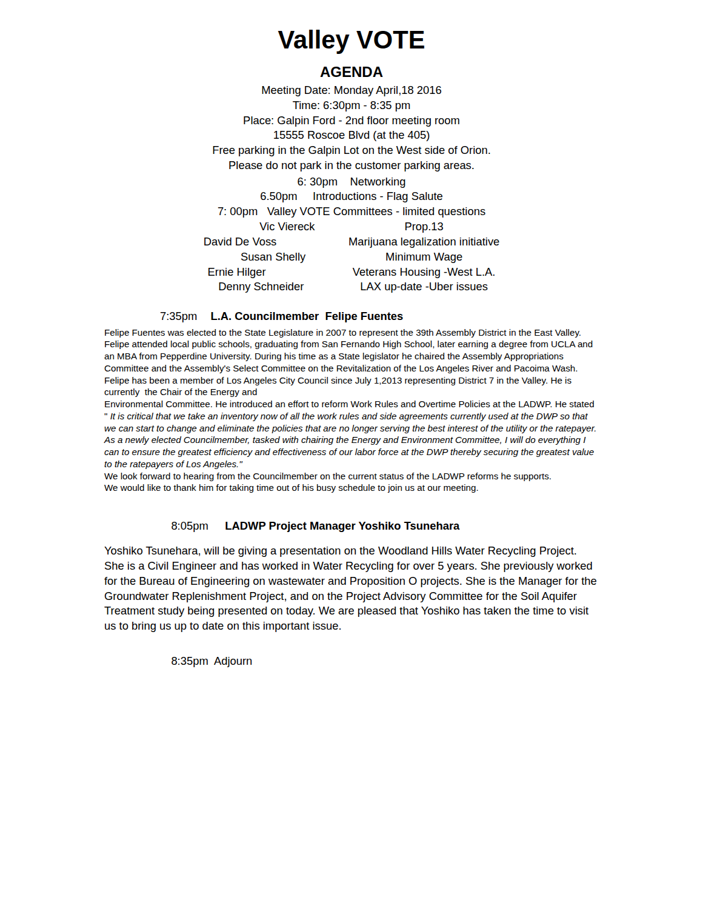Valley VOTE
AGENDA
Meeting Date: Monday April,18 2016
Time: 6:30pm - 8:35 pm
Place: Galpin Ford - 2nd floor meeting room
15555 Roscoe Blvd (at the 405)
Free parking in the Galpin Lot on the West side of Orion.
Please do not park in the customer parking areas.
6: 30pm Networking
6.50pm Introductions - Flag Salute
7: 00pm Valley VOTE Committees - limited questions
Vic Viereck Prop.13
David De Voss Marijuana legalization initiative
Susan Shelly Minimum Wage
Ernie Hilger Veterans Housing -West L.A.
Denny Schneider LAX up-date -Uber issues
7:35pm L.A. Councilmember Felipe Fuentes
Felipe Fuentes was elected to the State Legislature in 2007 to represent the 39th Assembly District in the East Valley. Felipe attended local public schools, graduating from San Fernando High School, later earning a degree from UCLA and an MBA from Pepperdine University. During his time as a State legislator he chaired the Assembly Appropriations Committee and the Assembly's Select Committee on the Revitalization of the Los Angeles River and Pacoima Wash.
Felipe has been a member of Los Angeles City Council since July 1,2013 representing District 7 in the Valley. He is currently the Chair of the Energy and
Environmental Committee. He introduced an effort to reform Work Rules and Overtime Policies at the LADWP. He stated " It is critical that we take an inventory now of all the work rules and side agreements currently used at the DWP so that we can start to change and eliminate the policies that are no longer serving the best interest of the utility or the ratepayer. As a newly elected Councilmember, tasked with chairing the Energy and Environment Committee, I will do everything I can to ensure the greatest efficiency and effectiveness of our labor force at the DWP thereby securing the greatest value to the ratepayers of Los Angeles."
We look forward to hearing from the Councilmember on the current status of the LADWP reforms he supports.
We would like to thank him for taking time out of his busy schedule to join us at our meeting.
8:05pm LADWP Project Manager Yoshiko Tsunehara
Yoshiko Tsunehara, will be giving a presentation on the Woodland Hills Water Recycling Project. She is a Civil Engineer and has worked in Water Recycling for over 5 years. She previously worked for the Bureau of Engineering on wastewater and Proposition O projects. She is the Manager for the Groundwater Replenishment Project, and on the Project Advisory Committee for the Soil Aquifer Treatment study being presented on today. We are pleased that Yoshiko has taken the time to visit us to bring us up to date on this important issue.
8:35pm Adjourn